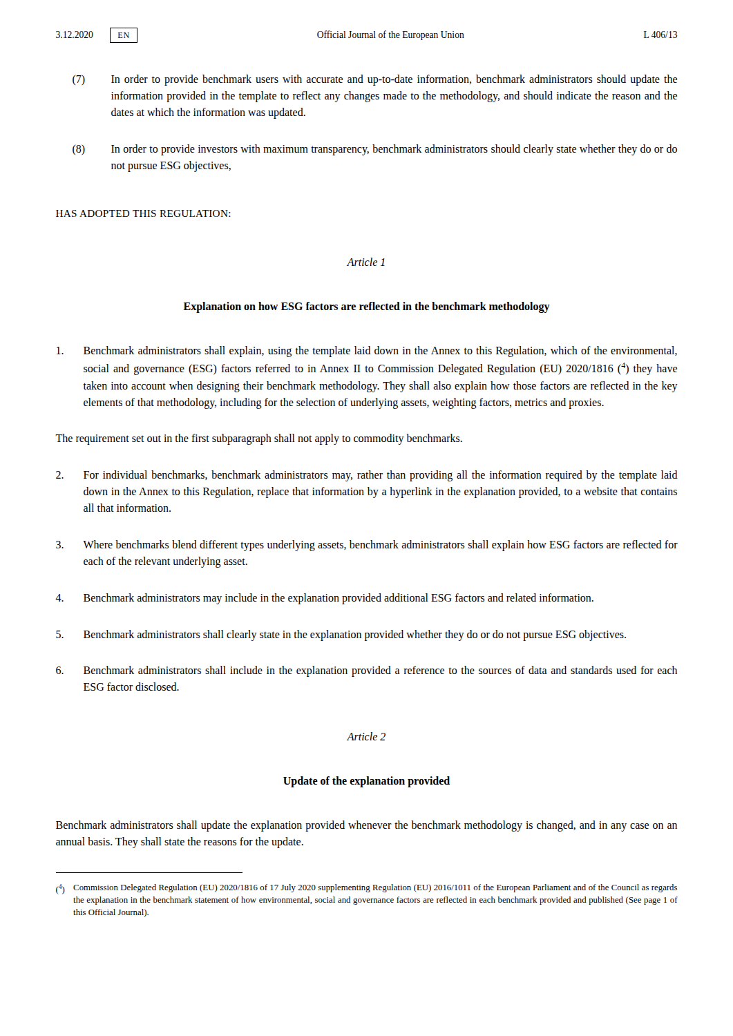3.12.2020 EN Official Journal of the European Union L 406/13
(7)
In order to provide benchmark users with accurate and up-to-date information, benchmark administrators should update the information provided in the template to reflect any changes made to the methodology, and should indicate the reason and the dates at which the information was updated.
(8)
In order to provide investors with maximum transparency, benchmark administrators should clearly state whether they do or do not pursue ESG objectives,
HAS ADOPTED THIS REGULATION:
Article 1
Explanation on how ESG factors are reflected in the benchmark methodology
1.
Benchmark administrators shall explain, using the template laid down in the Annex to this Regulation, which of the environmental, social and governance (ESG) factors referred to in Annex II to Commission Delegated Regulation (EU) 2020/1816 (4) they have taken into account when designing their benchmark methodology. They shall also explain how those factors are reflected in the key elements of that methodology, including for the selection of underlying assets, weighting factors, metrics and proxies.
The requirement set out in the first subparagraph shall not apply to commodity benchmarks.
2.
For individual benchmarks, benchmark administrators may, rather than providing all the information required by the template laid down in the Annex to this Regulation, replace that information by a hyperlink in the explanation provided, to a website that contains all that information.
3.
Where benchmarks blend different types underlying assets, benchmark administrators shall explain how ESG factors are reflected for each of the relevant underlying asset.
4.
Benchmark administrators may include in the explanation provided additional ESG factors and related information.
5.
Benchmark administrators shall clearly state in the explanation provided whether they do or do not pursue ESG objectives.
6.
Benchmark administrators shall include in the explanation provided a reference to the sources of data and standards used for each ESG factor disclosed.
Article 2
Update of the explanation provided
Benchmark administrators shall update the explanation provided whenever the benchmark methodology is changed, and in any case on an annual basis. They shall state the reasons for the update.
(4)
Commission Delegated Regulation (EU) 2020/1816 of 17 July 2020 supplementing Regulation (EU) 2016/1011 of the European Parliament and of the Council as regards the explanation in the benchmark statement of how environmental, social and governance factors are reflected in each benchmark provided and published (See page 1 of this Official Journal).